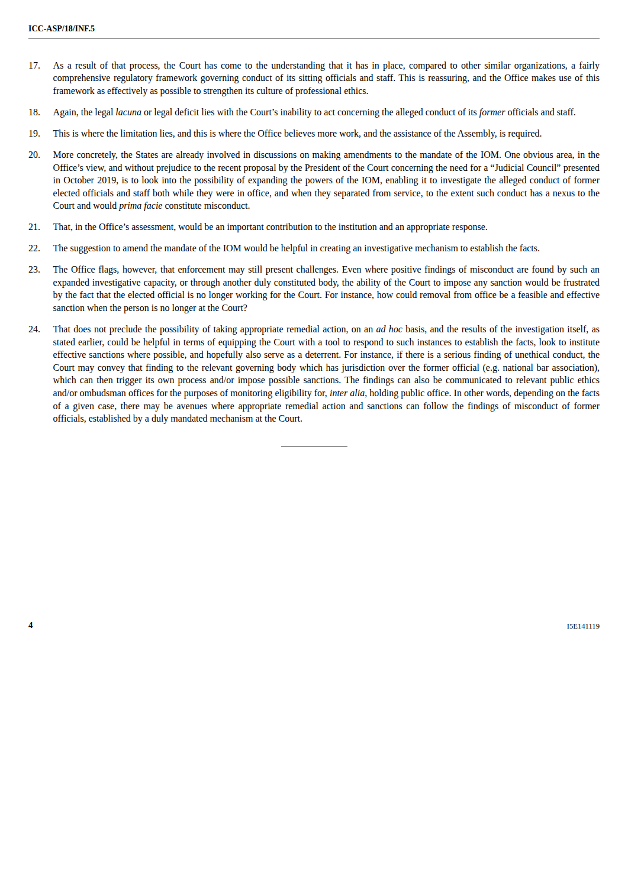ICC-ASP/18/INF.5
17.
As a result of that process, the Court has come to the understanding that it has in place, compared to other similar organizations, a fairly comprehensive regulatory framework governing conduct of its sitting officials and staff. This is reassuring, and the Office makes use of this framework as effectively as possible to strengthen its culture of professional ethics.
18.
Again, the legal lacuna or legal deficit lies with the Court’s inability to act concerning the alleged conduct of its former officials and staff.
19.
This is where the limitation lies, and this is where the Office believes more work, and the assistance of the Assembly, is required.
20.
More concretely, the States are already involved in discussions on making amendments to the mandate of the IOM. One obvious area, in the Office’s view, and without prejudice to the recent proposal by the President of the Court concerning the need for a “Judicial Council” presented in October 2019, is to look into the possibility of expanding the powers of the IOM, enabling it to investigate the alleged conduct of former elected officials and staff both while they were in office, and when they separated from service, to the extent such conduct has a nexus to the Court and would prima facie constitute misconduct.
21.
That, in the Office’s assessment, would be an important contribution to the institution and an appropriate response.
22.
The suggestion to amend the mandate of the IOM would be helpful in creating an investigative mechanism to establish the facts.
23.
The Office flags, however, that enforcement may still present challenges. Even where positive findings of misconduct are found by such an expanded investigative capacity, or through another duly constituted body, the ability of the Court to impose any sanction would be frustrated by the fact that the elected official is no longer working for the Court. For instance, how could removal from office be a feasible and effective sanction when the person is no longer at the Court?
24.
That does not preclude the possibility of taking appropriate remedial action, on an ad hoc basis, and the results of the investigation itself, as stated earlier, could be helpful in terms of equipping the Court with a tool to respond to such instances to establish the facts, look to institute effective sanctions where possible, and hopefully also serve as a deterrent. For instance, if there is a serious finding of unethical conduct, the Court may convey that finding to the relevant governing body which has jurisdiction over the former official (e.g. national bar association), which can then trigger its own process and/or impose possible sanctions. The findings can also be communicated to relevant public ethics and/or ombudsman offices for the purposes of monitoring eligibility for, inter alia, holding public office. In other words, depending on the facts of a given case, there may be avenues where appropriate remedial action and sanctions can follow the findings of misconduct of former officials, established by a duly mandated mechanism at the Court.
4
I5E141119